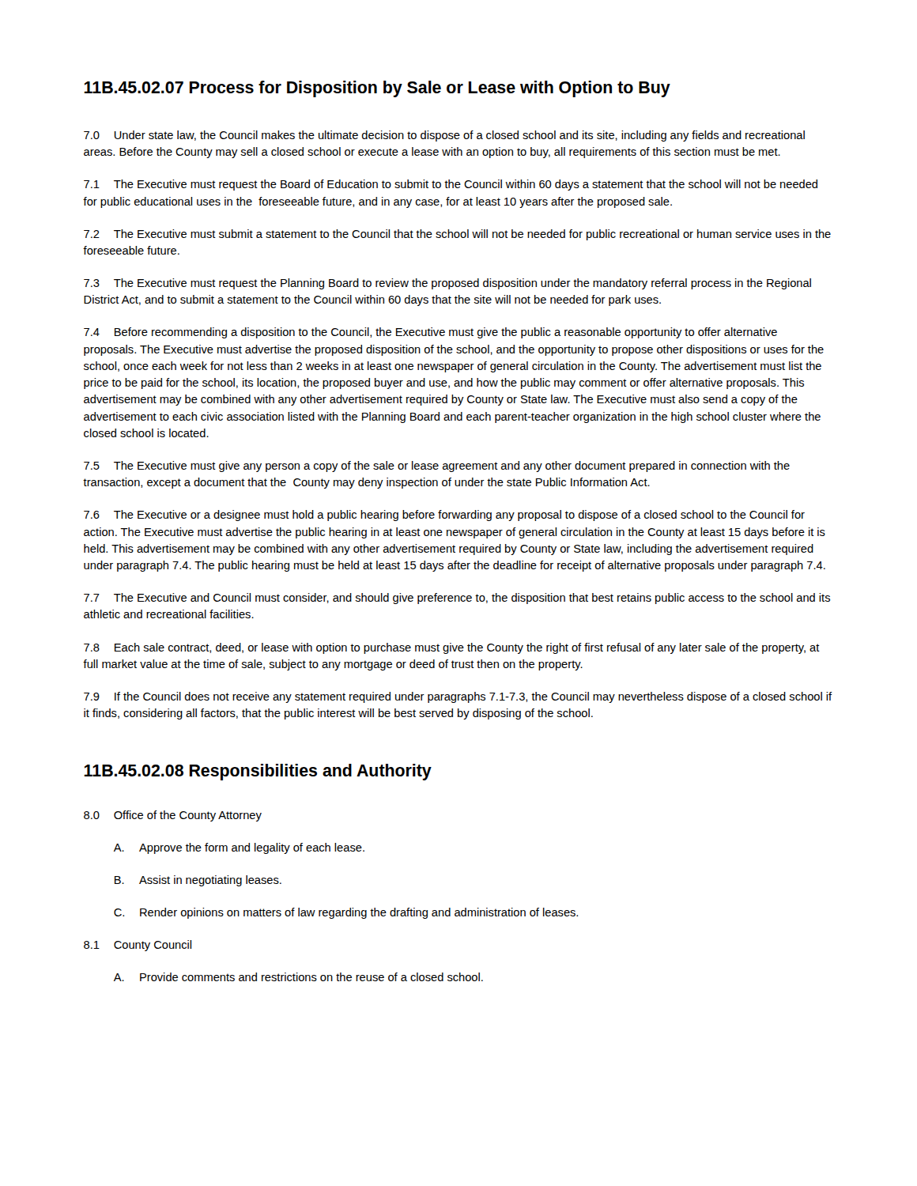11B.45.02.07 Process for Disposition by Sale or Lease with Option to Buy
7.0 Under state law, the Council makes the ultimate decision to dispose of a closed school and its site, including any fields and recreational areas. Before the County may sell a closed school or execute a lease with an option to buy, all requirements of this section must be met.
7.1 The Executive must request the Board of Education to submit to the Council within 60 days a statement that the school will not be needed for public educational uses in the foreseeable future, and in any case, for at least 10 years after the proposed sale.
7.2 The Executive must submit a statement to the Council that the school will not be needed for public recreational or human service uses in the foreseeable future.
7.3 The Executive must request the Planning Board to review the proposed disposition under the mandatory referral process in the Regional District Act, and to submit a statement to the Council within 60 days that the site will not be needed for park uses.
7.4 Before recommending a disposition to the Council, the Executive must give the public a reasonable opportunity to offer alternative proposals. The Executive must advertise the proposed disposition of the school, and the opportunity to propose other dispositions or uses for the school, once each week for not less than 2 weeks in at least one newspaper of general circulation in the County. The advertisement must list the price to be paid for the school, its location, the proposed buyer and use, and how the public may comment or offer alternative proposals. This advertisement may be combined with any other advertisement required by County or State law. The Executive must also send a copy of the advertisement to each civic association listed with the Planning Board and each parent-teacher organization in the high school cluster where the closed school is located.
7.5 The Executive must give any person a copy of the sale or lease agreement and any other document prepared in connection with the transaction, except a document that the County may deny inspection of under the state Public Information Act.
7.6 The Executive or a designee must hold a public hearing before forwarding any proposal to dispose of a closed school to the Council for action. The Executive must advertise the public hearing in at least one newspaper of general circulation in the County at least 15 days before it is held. This advertisement may be combined with any other advertisement required by County or State law, including the advertisement required under paragraph 7.4. The public hearing must be held at least 15 days after the deadline for receipt of alternative proposals under paragraph 7.4.
7.7 The Executive and Council must consider, and should give preference to, the disposition that best retains public access to the school and its athletic and recreational facilities.
7.8 Each sale contract, deed, or lease with option to purchase must give the County the right of first refusal of any later sale of the property, at full market value at the time of sale, subject to any mortgage or deed of trust then on the property.
7.9 If the Council does not receive any statement required under paragraphs 7.1-7.3, the Council may nevertheless dispose of a closed school if it finds, considering all factors, that the public interest will be best served by disposing of the school.
11B.45.02.08 Responsibilities and Authority
8.0 Office of the County Attorney
A. Approve the form and legality of each lease.
B. Assist in negotiating leases.
C. Render opinions on matters of law regarding the drafting and administration of leases.
8.1 County Council
A. Provide comments and restrictions on the reuse of a closed school.